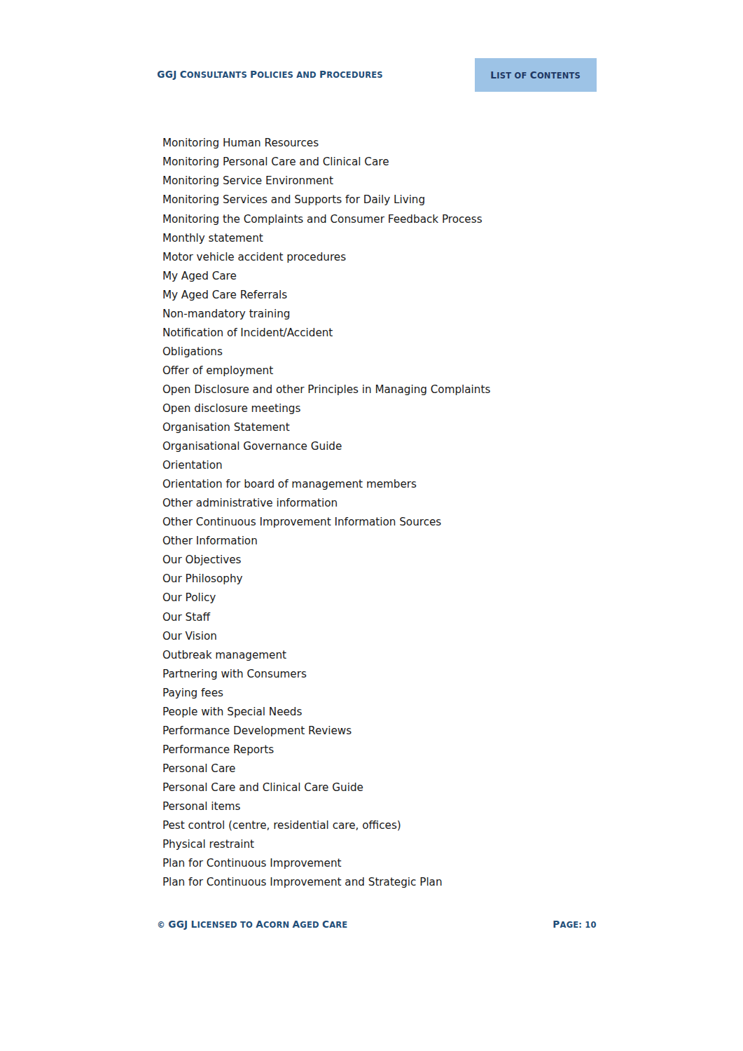GGJ Consultants Policies and Procedures
List of Contents
Monitoring Human Resources
Monitoring Personal Care and Clinical Care
Monitoring Service Environment
Monitoring Services and Supports for Daily Living
Monitoring the Complaints and Consumer Feedback Process
Monthly statement
Motor vehicle accident procedures
My Aged Care
My Aged Care Referrals
Non-mandatory training
Notification of Incident/Accident
Obligations
Offer of employment
Open Disclosure and other Principles in Managing Complaints
Open disclosure meetings
Organisation Statement
Organisational Governance Guide
Orientation
Orientation for board of management members
Other administrative information
Other Continuous Improvement Information Sources
Other Information
Our Objectives
Our Philosophy
Our Policy
Our Staff
Our Vision
Outbreak management
Partnering with Consumers
Paying fees
People with Special Needs
Performance Development Reviews
Performance Reports
Personal Care
Personal Care and Clinical Care Guide
Personal items
Pest control (centre, residential care, offices)
Physical restraint
Plan for Continuous Improvement
Plan for Continuous Improvement and Strategic Plan
© GGJ Licensed to Acorn Aged Care
Page: 10